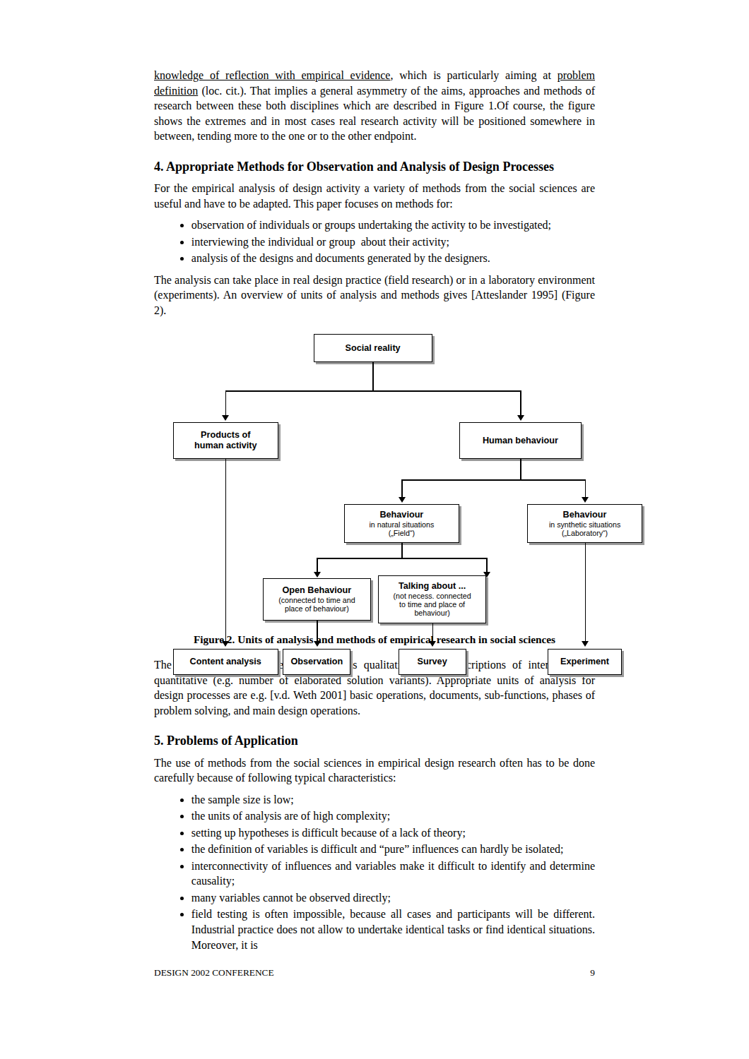knowledge of reflection with empirical evidence, which is particularly aiming at problem definition (loc. cit.). That implies a general asymmetry of the aims, approaches and methods of research between these both disciplines which are described in Figure 1.Of course, the figure shows the extremes and in most cases real research activity will be positioned somewhere in between, tending more to the one or to the other endpoint.
4. Appropriate Methods for Observation and Analysis of Design Processes
For the empirical analysis of design activity a variety of methods from the social sciences are useful and have to be adapted. This paper focuses on methods for:
observation of individuals or groups undertaking the activity to be investigated;
interviewing the individual or group about their activity;
analysis of the designs and documents generated by the designers.
The analysis can take place in real design practice (field research) or in a laboratory environment (experiments). An overview of units of analysis and methods gives [Atteslander 1995] (Figure 2).
Social reality
Products of
human activity
Human behaviour
Behaviourin natural situations
(„Field“)
Behaviourin synthetic situations
(„Laboratory“)
Open Behaviour(connected to time and
place of behaviour)
Talking about ...(not necess. connected
to time and place of
behaviour)
Content analysis
Observation
Survey
Experiment
Figure 2. Units of analysis and methods of empirical research in social sciences
The collected data can be categorised as qualitative (e.g. transcriptions of interviews) or quantitative (e.g. number of elaborated solution variants). Appropriate units of analysis for design processes are e.g. [v.d. Weth 2001] basic operations, documents, sub-functions, phases of problem solving, and main design operations.
5. Problems of Application
The use of methods from the social sciences in empirical design research often has to be done carefully because of following typical characteristics:
the sample size is low;
the units of analysis are of high complexity;
setting up hypotheses is difficult because of a lack of theory;
the definition of variables is difficult and “pure” influences can hardly be isolated;
interconnectivity of influences and variables make it difficult to identify and determine causality;
many variables cannot be observed directly;
field testing is often impossible, because all cases and participants will be different. Industrial practice does not allow to undertake identical tasks or find identical situations. Moreover, it is
DESIGN 2002 CONFERENCE 9